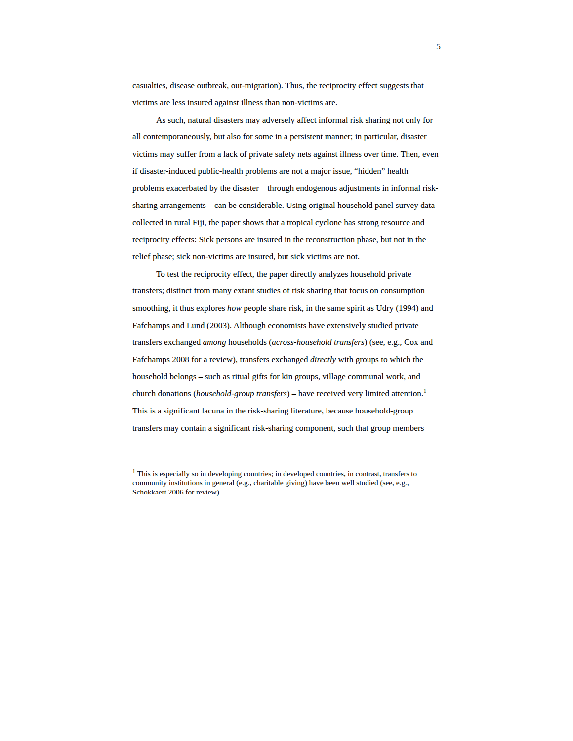5
casualties, disease outbreak, out-migration). Thus, the reciprocity effect suggests that victims are less insured against illness than non-victims are.
As such, natural disasters may adversely affect informal risk sharing not only for all contemporaneously, but also for some in a persistent manner; in particular, disaster victims may suffer from a lack of private safety nets against illness over time. Then, even if disaster-induced public-health problems are not a major issue, “hidden” health problems exacerbated by the disaster – through endogenous adjustments in informal risk-sharing arrangements – can be considerable. Using original household panel survey data collected in rural Fiji, the paper shows that a tropical cyclone has strong resource and reciprocity effects: Sick persons are insured in the reconstruction phase, but not in the relief phase; sick non-victims are insured, but sick victims are not.
To test the reciprocity effect, the paper directly analyzes household private transfers; distinct from many extant studies of risk sharing that focus on consumption smoothing, it thus explores how people share risk, in the same spirit as Udry (1994) and Fafchamps and Lund (2003). Although economists have extensively studied private transfers exchanged among households (across-household transfers) (see, e.g., Cox and Fafchamps 2008 for a review), transfers exchanged directly with groups to which the household belongs – such as ritual gifts for kin groups, village communal work, and church donations (household-group transfers) – have received very limited attention.1 This is a significant lacuna in the risk-sharing literature, because household-group transfers may contain a significant risk-sharing component, such that group members
1 This is especially so in developing countries; in developed countries, in contrast, transfers to community institutions in general (e.g., charitable giving) have been well studied (see, e.g., Schokkaert 2006 for review).